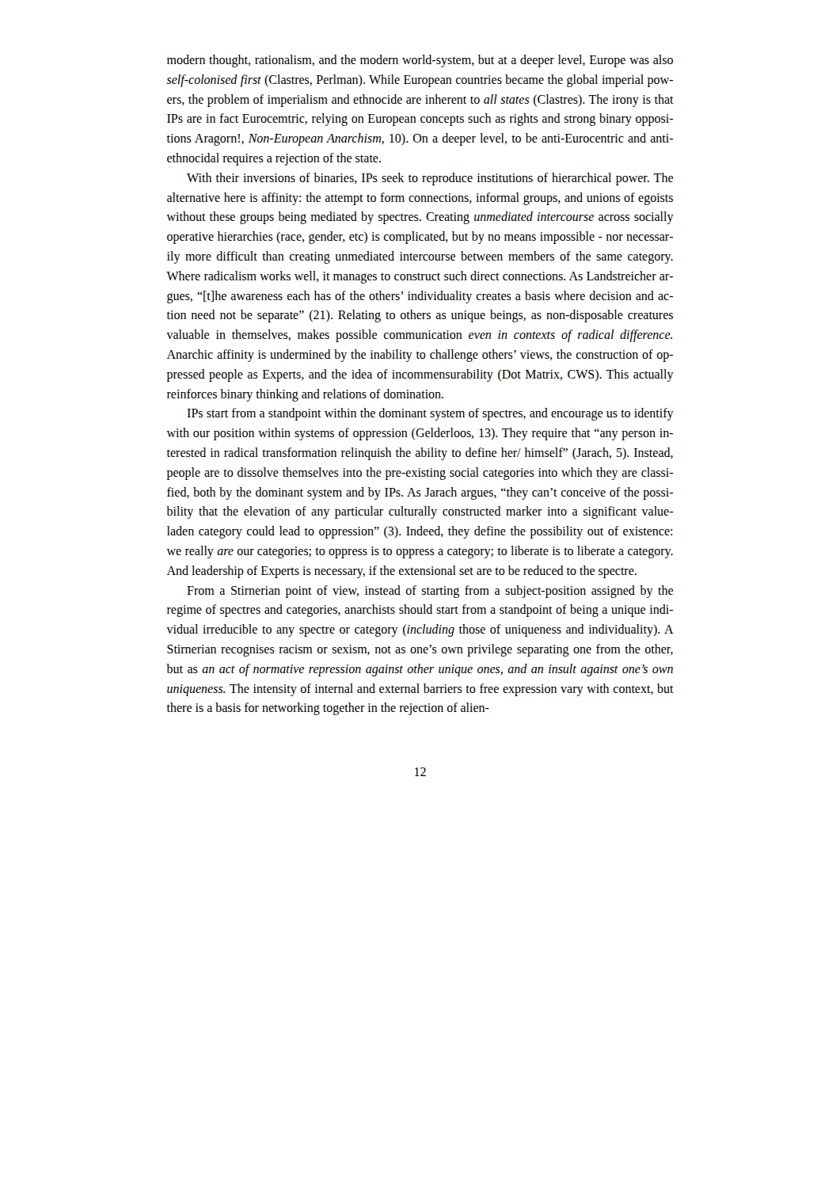modern thought, rationalism, and the modern world-system, but at a deeper level, Europe was also self-colonised first (Clastres, Perlman). While European countries became the global imperial powers, the problem of imperialism and ethnocide are inherent to all states (Clastres). The irony is that IPs are in fact Eurocemtric, relying on European concepts such as rights and strong binary oppositions Aragorn!, Non-European Anarchism, 10). On a deeper level, to be anti-Eurocentric and anti-ethnocidal requires a rejection of the state.
With their inversions of binaries, IPs seek to reproduce institutions of hierarchical power. The alternative here is affinity: the attempt to form connections, informal groups, and unions of egoists without these groups being mediated by spectres. Creating unmediated intercourse across socially operative hierarchies (race, gender, etc) is complicated, but by no means impossible - nor necessarily more difficult than creating unmediated intercourse between members of the same category. Where radicalism works well, it manages to construct such direct connections. As Landstreicher argues, “[t]he awareness each has of the others’ individuality creates a basis where decision and action need not be separate” (21). Relating to others as unique beings, as non-disposable creatures valuable in themselves, makes possible communication even in contexts of radical difference. Anarchic affinity is undermined by the inability to challenge others’ views, the construction of oppressed people as Experts, and the idea of incommensurability (Dot Matrix, CWS). This actually reinforces binary thinking and relations of domination.
IPs start from a standpoint within the dominant system of spectres, and encourage us to identify with our position within systems of oppression (Gelderloos, 13). They require that “any person interested in radical transformation relinquish the ability to define her/ himself” (Jarach, 5). Instead, people are to dissolve themselves into the pre-existing social categories into which they are classified, both by the dominant system and by IPs. As Jarach argues, “they can’t conceive of the possibility that the elevation of any particular culturally constructed marker into a significant value-laden category could lead to oppression” (3). Indeed, they define the possibility out of existence: we really are our categories; to oppress is to oppress a category; to liberate is to liberate a category. And leadership of Experts is necessary, if the extensional set are to be reduced to the spectre.
From a Stirnerian point of view, instead of starting from a subject-position assigned by the regime of spectres and categories, anarchists should start from a standpoint of being a unique individual irreducible to any spectre or category (including those of uniqueness and individuality). A Stirnerian recognises racism or sexism, not as one’s own privilege separating one from the other, but as an act of normative repression against other unique ones, and an insult against one’s own uniqueness. The intensity of internal and external barriers to free expression vary with context, but there is a basis for networking together in the rejection of alien-
12